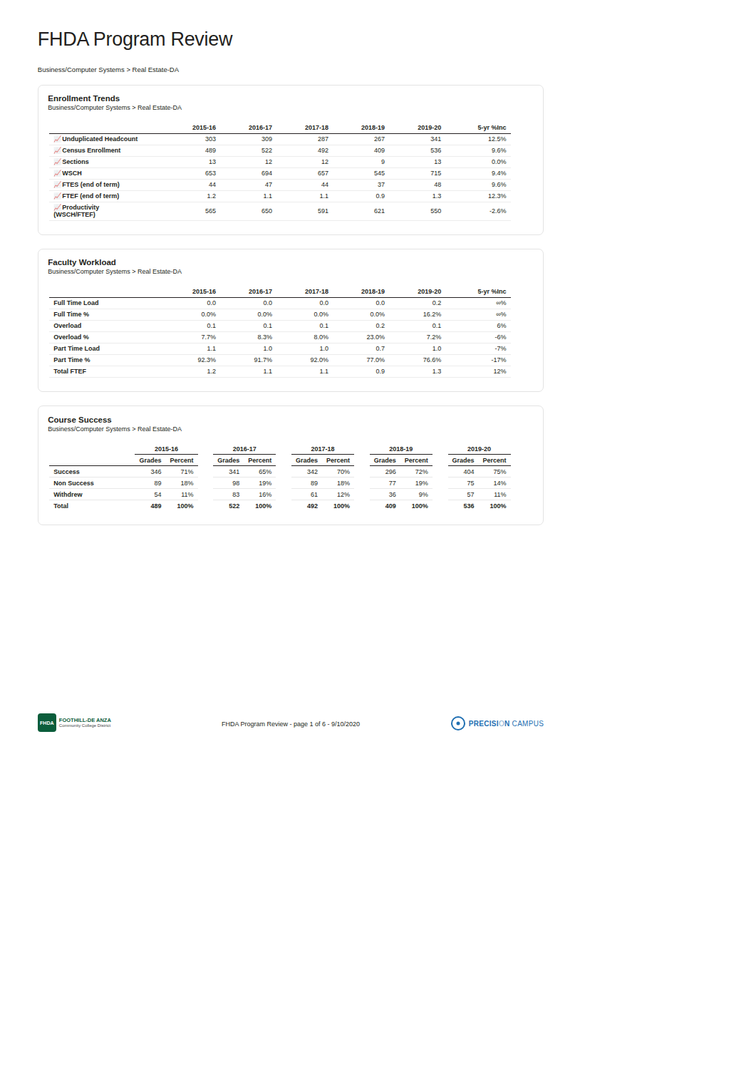FHDA Program Review
Business/Computer Systems > Real Estate-DA
Enrollment Trends
Business/Computer Systems > Real Estate-DA
| | 2015-16 | 2016-17 | 2017-18 | 2018-19 | 2019-20 | 5-yr %Inc |
| --- | --- | --- | --- | --- | --- | --- |
| 📈 Unduplicated Headcount | 303 | 309 | 287 | 267 | 341 | 12.5% |
| 📈 Census Enrollment | 489 | 522 | 492 | 409 | 536 | 9.6% |
| 📈 Sections | 13 | 12 | 12 | 9 | 13 | 0.0% |
| 📈 WSCH | 653 | 694 | 657 | 545 | 715 | 9.4% |
| 📈 FTES (end of term) | 44 | 47 | 44 | 37 | 48 | 9.6% |
| 📈 FTEF (end of term) | 1.2 | 1.1 | 1.1 | 0.9 | 1.3 | 12.3% |
| 📈 Productivity (WSCH/FTEF) | 565 | 650 | 591 | 621 | 550 | -2.6% |
Faculty Workload
Business/Computer Systems > Real Estate-DA
| | 2015-16 | 2016-17 | 2017-18 | 2018-19 | 2019-20 | 5-yr %Inc |
| --- | --- | --- | --- | --- | --- | --- |
| Full Time Load | 0.0 | 0.0 | 0.0 | 0.0 | 0.2 | ∞% |
| Full Time % | 0.0% | 0.0% | 0.0% | 0.0% | 16.2% | ∞% |
| Overload | 0.1 | 0.1 | 0.1 | 0.2 | 0.1 | 6% |
| Overload % | 7.7% | 8.3% | 8.0% | 23.0% | 7.2% | -6% |
| Part Time Load | 1.1 | 1.0 | 1.0 | 0.7 | 1.0 | -7% |
| Part Time % | 92.3% | 91.7% | 92.0% | 77.0% | 76.6% | -17% |
| Total FTEF | 1.2 | 1.1 | 1.1 | 0.9 | 1.3 | 12% |
Course Success
Business/Computer Systems > Real Estate-DA
| | 2015-16 | | 2016-17 | | 2017-18 | | 2018-19 | | 2019-20 |
| --- | --- | --- | --- | --- | --- | --- | --- | --- | --- |
| | Grades | Percent | | Grades | Percent | | Grades | Percent | | Grades | Percent | | Grades | Percent |
| Success | 346 | 71% | | 341 | 65% | | 342 | 70% | | 296 | 72% | | 404 | 75% |
| Non Success | 89 | 18% | | 98 | 19% | | 89 | 18% | | 77 | 19% | | 75 | 14% |
| Withdrew | 54 | 11% | | 83 | 16% | | 61 | 12% | | 36 | 9% | | 57 | 11% |
| Total | 489 | 100% | | 522 | 100% | | 492 | 100% | | 409 | 100% | | 536 | 100% |
FHDA
FOOTHILL-DE ANZA
Community College District
FHDA Program Review - page 1 of 6 - 9/10/2020
PRECISI ON CAMPUS